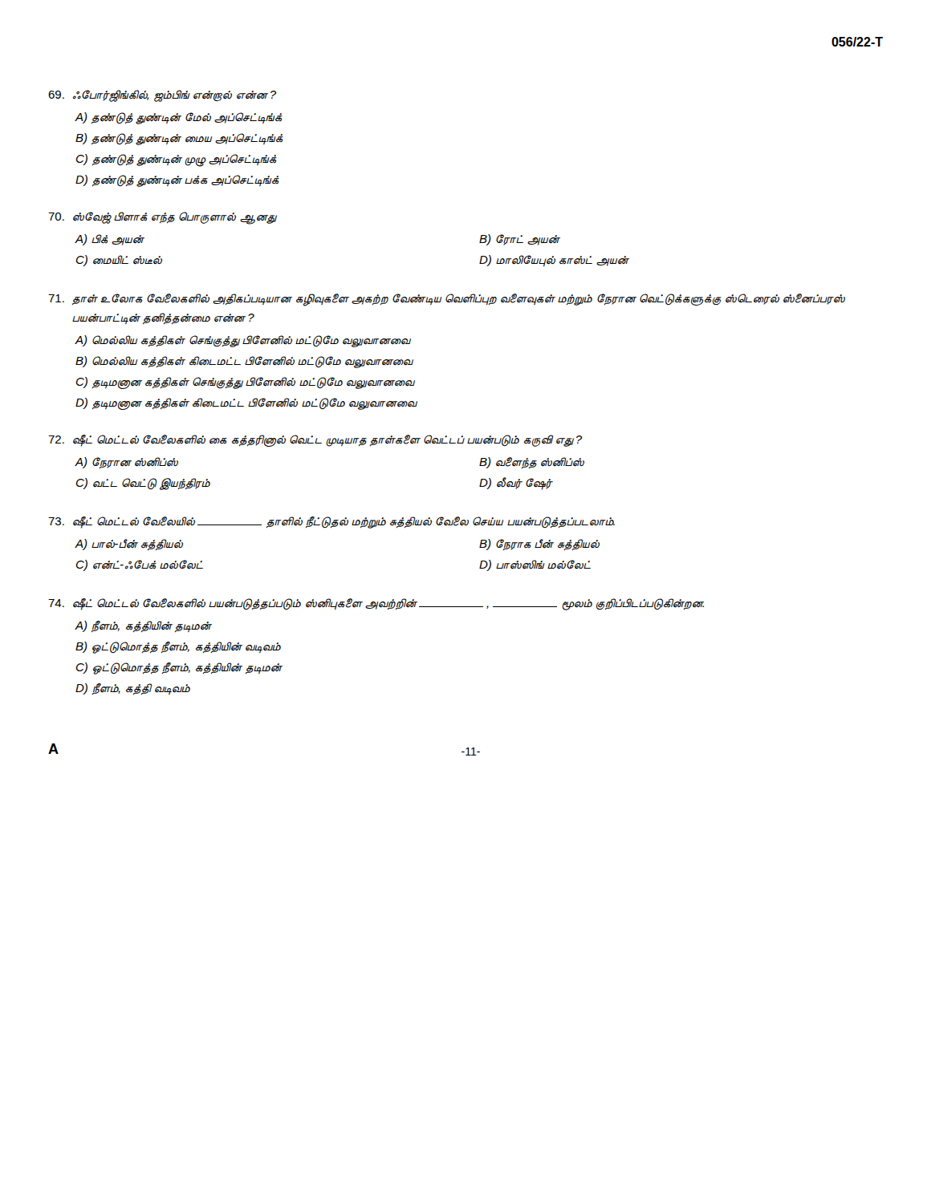056/22-T
69. ஃபோர்ஜிங்கில், ஜம்பிங் என்றால் என்ன ?
A) தண்டுத் துண்டின் மேல் அப்செட்டிங்க்
B) தண்டுத் துண்டின் மைய அப்செட்டிங்க்
C) தண்டுத் துண்டின் முழு அப்செட்டிங்க்
D) தண்டுத் துண்டின் பக்க அப்செட்டிங்க்
70. ஸ்வேஜ் பிளாக் எந்த பொருளால் ஆனது
A) பிக் அயன்
B) ரோட் அயன்
C) மையிட் ஸ்டீல்
D) மாலியேபுல் காஸ்ட் அயன்
71. தாள் உலோக வேலைகளில் அதிகப்படியான கழிவுகளை அகற்ற வேண்டிய வெளிப்புற வளைவுகள் மற்றும் நேரான வெட்டுக்களுக்கு ஸ்டெரைல் ஸ்னைப்பரஸ் பயன்பாட்டின் தனித்தன்மை என்ன ?
A) மெல்லிய கத்திகள் செங்குத்து பிளேனில் மட்டுமே வலுவானவை
B) மெல்லிய கத்திகள் கிடைமட்ட பிளேனில் மட்டுமே வலுவானவை
C) தடிமனான கத்திகள் செங்குத்து பிளேனில் மட்டுமே வலுவானவை
D) தடிமனான கத்திகள் கிடைமட்ட பிளேனில் மட்டுமே வலுவானவை
72. ஷீட் மெட்டல் வேலைகளில் கை கத்தரினால் வெட்ட முடியாத தாள்களை வெட்டப் பயன்படும் கருவி எது ?
A) நேரான ஸ்னிப்ஸ்
B) வளைந்த ஸ்னிப்ஸ்
C) வட்ட வெட்டு இயந்திரம்
D) லீவர் ஷேர்
73. ஷீட் மெட்டல் வேலையில் தாளில் நீட்டுதல் மற்றும் சுத்தியல் வேலை செய்ய பயன்படுத்தப்படலாம்.
A) பால்-பீன் சுத்தியல்
B) நேராக பீன் சுத்தியல்
C) என்ட்-ஃபேக் மல்லேட்
D) பாஸ்ஸிங் மல்லேட்
74. ஷீட் மெட்டல் வேலைகளில் பயன்படுத்தப்படும் ஸ்னிபுகளை அவற்றின் , மூலம் குறிப்பிடப்படுகின்றன.
A) நீளம், கத்தியின் தடிமன்
B) ஒட்டுமொத்த நீளம், கத்தியின் வடிவம்
C) ஒட்டுமொத்த நீளம், கத்தியின் தடிமன்
D) நீளம், கத்தி வடிவம்
A -11-